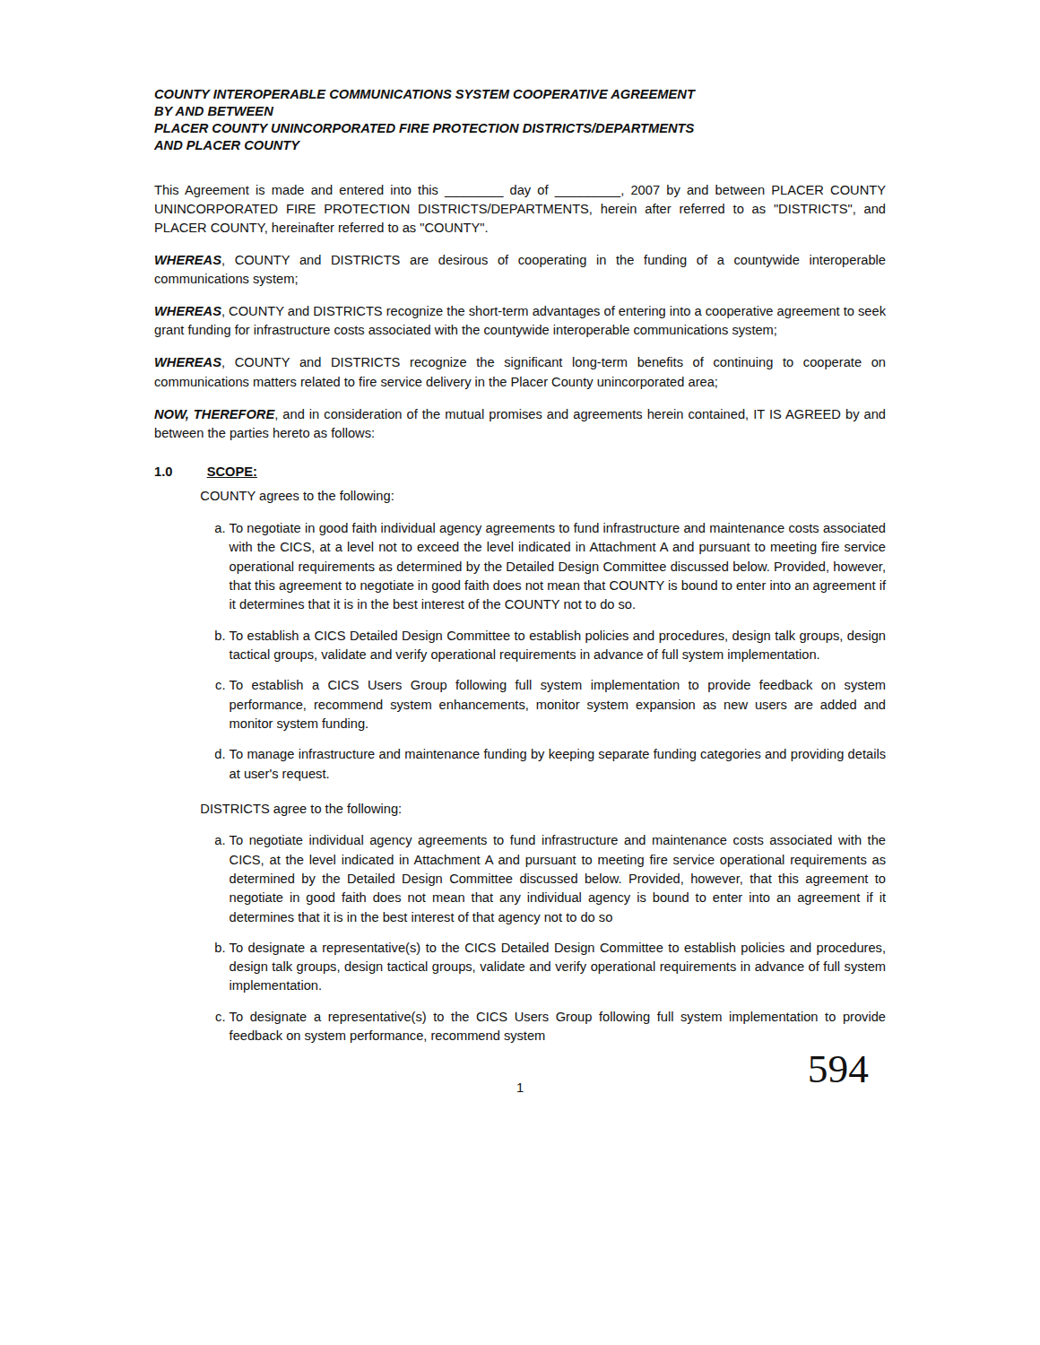COUNTY INTEROPERABLE COMMUNICATIONS SYSTEM COOPERATIVE AGREEMENT
BY AND BETWEEN
PLACER COUNTY UNINCORPORATED FIRE PROTECTION DISTRICTS/DEPARTMENTS
AND PLACER COUNTY
This Agreement is made and entered into this ________ day of _________, 2007 by and between PLACER COUNTY UNINCORPORATED FIRE PROTECTION DISTRICTS/DEPARTMENTS, herein after referred to as "DISTRICTS", and PLACER COUNTY, hereinafter referred to as "COUNTY".
WHEREAS, COUNTY and DISTRICTS are desirous of cooperating in the funding of a countywide interoperable communications system;
WHEREAS, COUNTY and DISTRICTS recognize the short-term advantages of entering into a cooperative agreement to seek grant funding for infrastructure costs associated with the countywide interoperable communications system;
WHEREAS, COUNTY and DISTRICTS recognize the significant long-term benefits of continuing to cooperate on communications matters related to fire service delivery in the Placer County unincorporated area;
NOW, THEREFORE, and in consideration of the mutual promises and agreements herein contained, IT IS AGREED by and between the parties hereto as follows:
1.0 SCOPE:
COUNTY agrees to the following:
To negotiate in good faith individual agency agreements to fund infrastructure and maintenance costs associated with the CICS, at a level not to exceed the level indicated in Attachment A and pursuant to meeting fire service operational requirements as determined by the Detailed Design Committee discussed below. Provided, however, that this agreement to negotiate in good faith does not mean that COUNTY is bound to enter into an agreement if it determines that it is in the best interest of the COUNTY not to do so.
To establish a CICS Detailed Design Committee to establish policies and procedures, design talk groups, design tactical groups, validate and verify operational requirements in advance of full system implementation.
To establish a CICS Users Group following full system implementation to provide feedback on system performance, recommend system enhancements, monitor system expansion as new users are added and monitor system funding.
To manage infrastructure and maintenance funding by keeping separate funding categories and providing details at user's request.
DISTRICTS agree to the following:
To negotiate individual agency agreements to fund infrastructure and maintenance costs associated with the CICS, at the level indicated in Attachment A and pursuant to meeting fire service operational requirements as determined by the Detailed Design Committee discussed below. Provided, however, that this agreement to negotiate in good faith does not mean that any individual agency is bound to enter into an agreement if it determines that it is in the best interest of that agency not to do so
To designate a representative(s) to the CICS Detailed Design Committee to establish policies and procedures, design talk groups, design tactical groups, validate and verify operational requirements in advance of full system implementation.
To designate a representative(s) to the CICS Users Group following full system implementation to provide feedback on system performance, recommend system
1
594